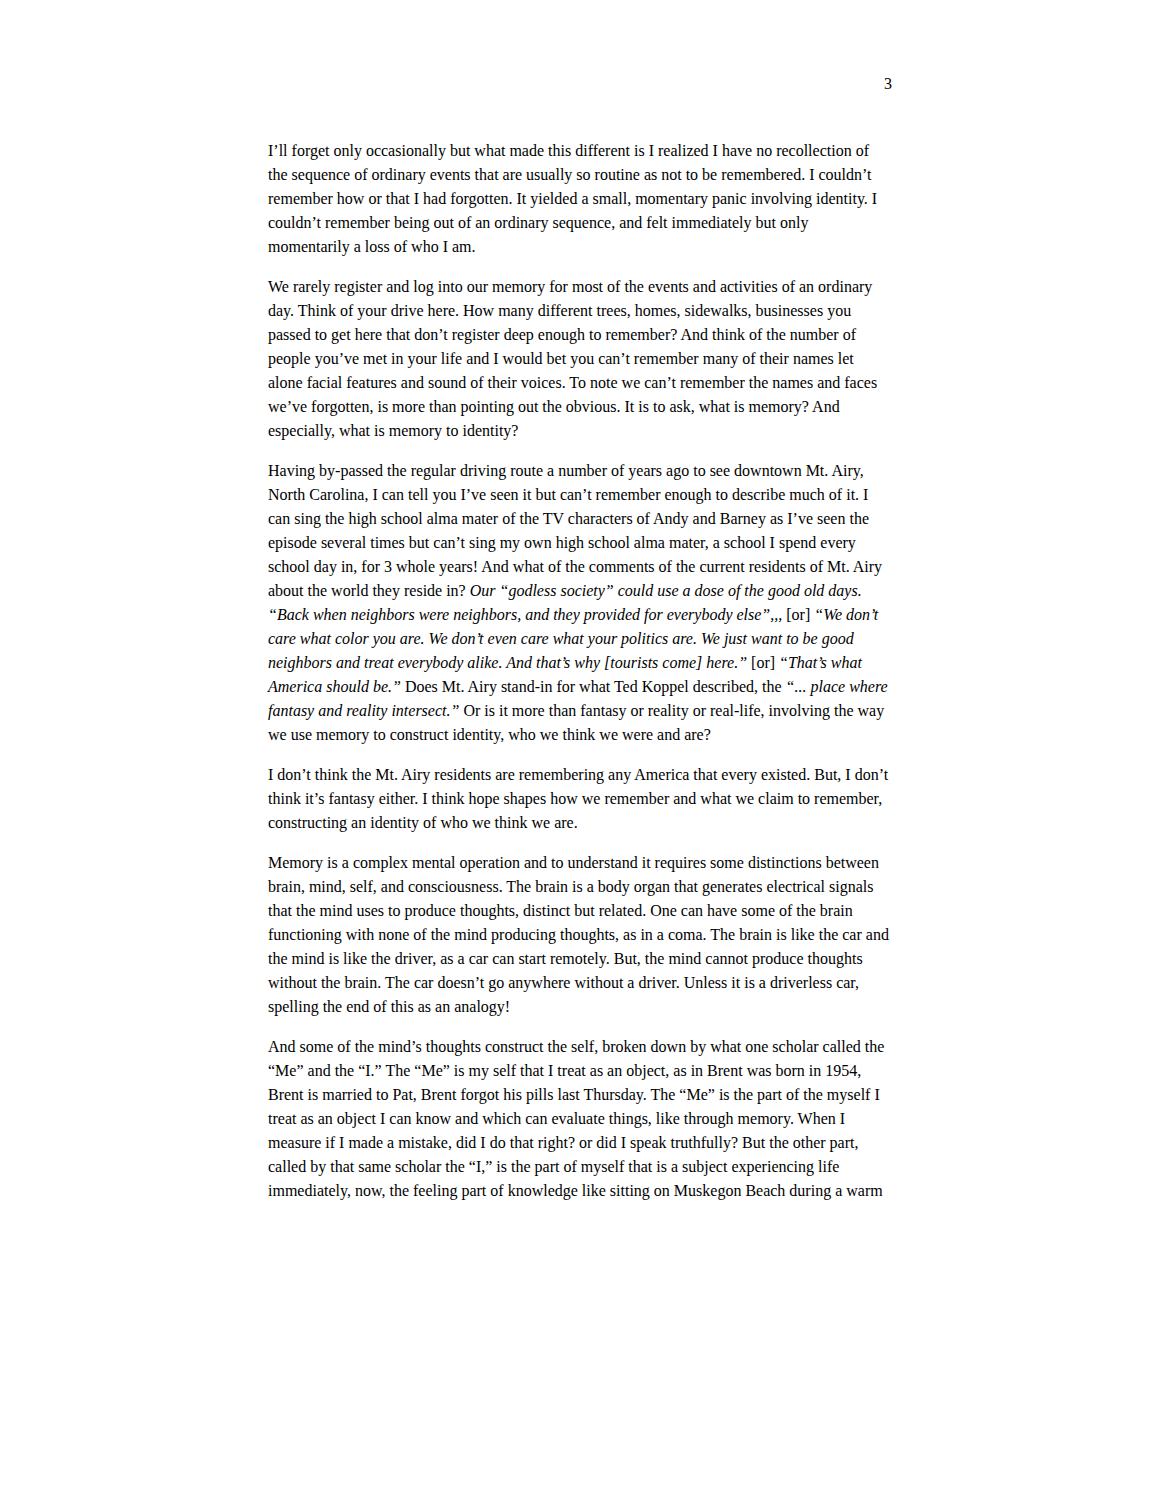3
I’ll forget only occasionally but what made this different is I realized I have no recollection of the sequence of ordinary events that are usually so routine as not to be remembered. I couldn’t remember how or that I had forgotten. It yielded a small, momentary panic involving identity. I couldn’t remember being out of an ordinary sequence, and felt immediately but only momentarily a loss of who I am.
We rarely register and log into our memory for most of the events and activities of an ordinary day. Think of your drive here. How many different trees, homes, sidewalks, businesses you passed to get here that don’t register deep enough to remember? And think of the number of people you’ve met in your life and I would bet you can’t remember many of their names let alone facial features and sound of their voices. To note we can’t remember the names and faces we’ve forgotten, is more than pointing out the obvious. It is to ask, what is memory? And especially, what is memory to identity?
Having by-passed the regular driving route a number of years ago to see downtown Mt. Airy, North Carolina, I can tell you I’ve seen it but can’t remember enough to describe much of it. I can sing the high school alma mater of the TV characters of Andy and Barney as I’ve seen the episode several times but can’t sing my own high school alma mater, a school I spend every school day in, for 3 whole years! And what of the comments of the current residents of Mt. Airy about the world they reside in? Our “godless society” could use a dose of the good old days. “Back when neighbors were neighbors, and they provided for everybody else”,,, [or] “We don’t care what color you are. We don’t even care what your politics are. We just want to be good neighbors and treat everybody alike. And that’s why [tourists come] here.” [or] “That’s what America should be.” Does Mt. Airy stand-in for what Ted Koppel described, the “... place where fantasy and reality intersect.” Or is it more than fantasy or reality or real-life, involving the way we use memory to construct identity, who we think we were and are?
I don’t think the Mt. Airy residents are remembering any America that every existed. But, I don’t think it’s fantasy either. I think hope shapes how we remember and what we claim to remember, constructing an identity of who we think we are.
Memory is a complex mental operation and to understand it requires some distinctions between brain, mind, self, and consciousness. The brain is a body organ that generates electrical signals that the mind uses to produce thoughts, distinct but related. One can have some of the brain functioning with none of the mind producing thoughts, as in a coma. The brain is like the car and the mind is like the driver, as a car can start remotely. But, the mind cannot produce thoughts without the brain. The car doesn’t go anywhere without a driver. Unless it is a driverless car, spelling the end of this as an analogy!
And some of the mind’s thoughts construct the self, broken down by what one scholar called the “Me” and the “I.” The “Me” is my self that I treat as an object, as in Brent was born in 1954, Brent is married to Pat, Brent forgot his pills last Thursday. The “Me” is the part of the myself I treat as an object I can know and which can evaluate things, like through memory. When I measure if I made a mistake, did I do that right? or did I speak truthfully? But the other part, called by that same scholar the “I,” is the part of myself that is a subject experiencing life immediately, now, the feeling part of knowledge like sitting on Muskegon Beach during a warm